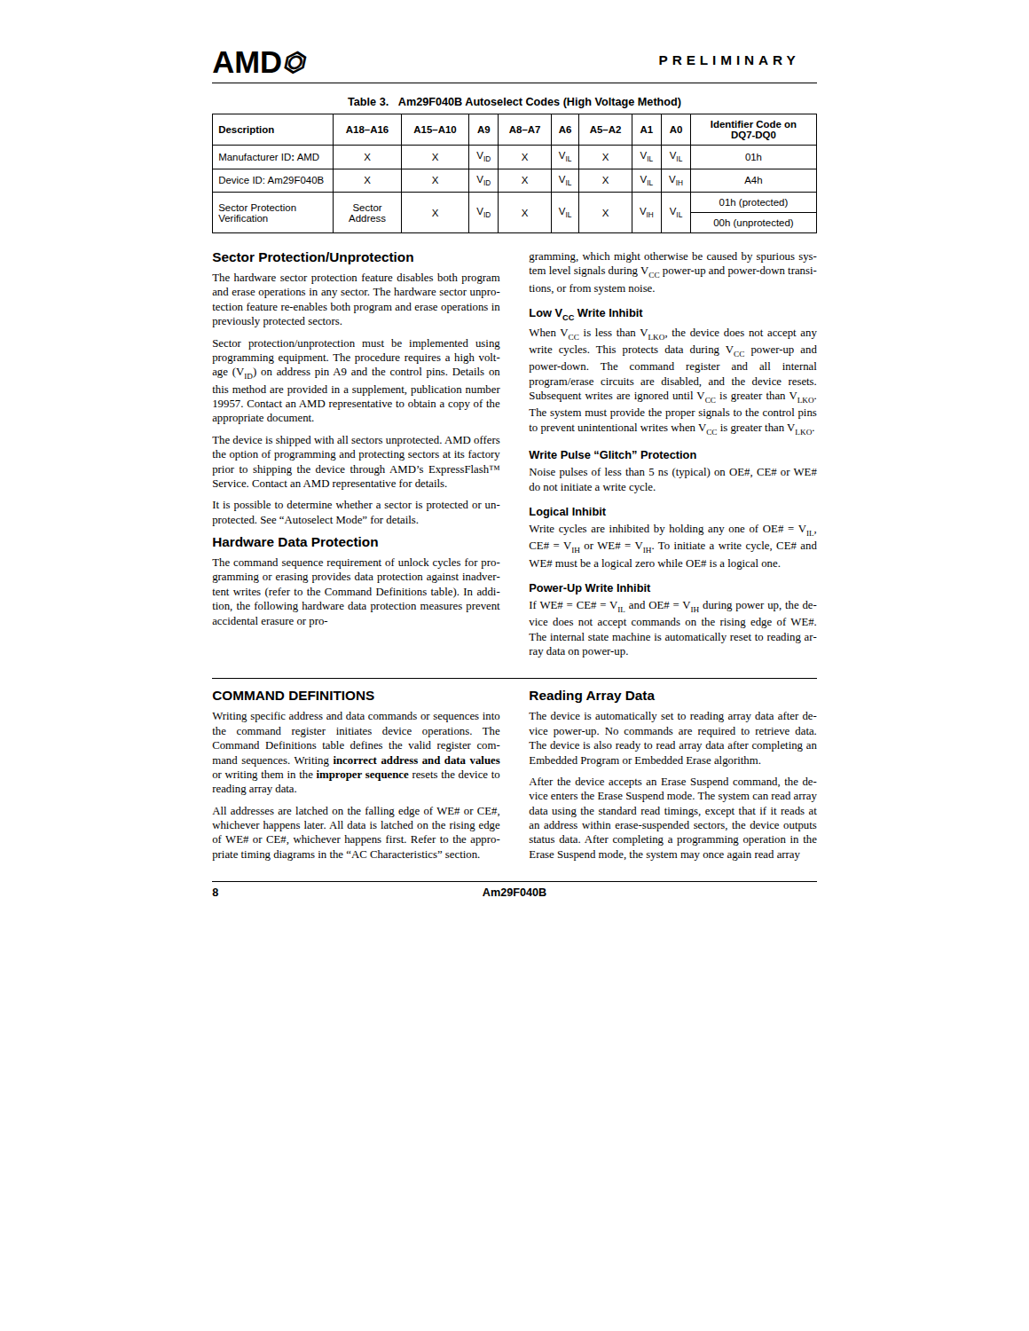AMD⏣
PRELIMINARY
Table 3. Am29F040B Autoselect Codes (High Voltage Method)
| Description | A18–A16 | A15–A10 | A9 | A8–A7 | A6 | A5–A2 | A1 | A0 | Identifier Code on DQ7-DQ0 |
| --- | --- | --- | --- | --- | --- | --- | --- | --- | --- |
| Manufacturer ID : AMD | X | X | V ID | X | V IL | X | V IL | V IL | 01h |
| Device ID: Am29F040B | X | X | V ID | X | V IL | X | V IL | V IH | A4h |
| Sector Protection Verification | Sector Address | X | V ID | X | V IL | X | V IH | V IL | 01h (protected) |
| 00h (unprotected) |
Sector Protection/Unprotection
The hardware sector protection feature disables both program and erase operations in any sector. The hardware sector unprotection feature re-enables both program and erase operations in previously protected sectors.
Sector protection/unprotection must be implemented using programming equipment. The procedure requires a high voltage (VID) on address pin A9 and the control pins. Details on this method are provided in a supplement, publication number 19957. Contact an AMD representative to obtain a copy of the appropriate document.
The device is shipped with all sectors unprotected. AMD offers the option of programming and protecting sectors at its factory prior to shipping the device through AMD’s ExpressFlash™ Service. Contact an AMD representative for details.
It is possible to determine whether a sector is protected or unprotected. See “Autoselect Mode” for details.
Hardware Data Protection
The command sequence requirement of unlock cycles for programming or erasing provides data protection against inadvertent writes (refer to the Command Definitions table). In addition, the following hardware data protection measures prevent accidental erasure or pro-
gramming, which might otherwise be caused by spurious system level signals during VCC power-up and power-down transitions, or from system noise.
Low VCC Write Inhibit
When VCC is less than VLKO, the device does not accept any write cycles. This protects data during VCC power-up and power-down. The command register and all internal program/erase circuits are disabled, and the device resets. Subsequent writes are ignored until VCC is greater than VLKO. The system must provide the proper signals to the control pins to prevent unintentional writes when VCC is greater than VLKO.
Write Pulse “Glitch” Protection
Noise pulses of less than 5 ns (typical) on OE#, CE# or WE# do not initiate a write cycle.
Logical Inhibit
Write cycles are inhibited by holding any one of OE# = VIL, CE# = VIH or WE# = VIH. To initiate a write cycle, CE# and WE# must be a logical zero while OE# is a logical one.
Power-Up Write Inhibit
If WE# = CE# = VIL and OE# = VIH during power up, the device does not accept commands on the rising edge of WE#. The internal state machine is automatically reset to reading array data on power-up.
COMMAND DEFINITIONS
Writing specific address and data commands or sequences into the command register initiates device operations. The Command Definitions table defines the valid register command sequences. Writing incorrect address and data values or writing them in the improper sequence resets the device to reading array data.
All addresses are latched on the falling edge of WE# or CE#, whichever happens later. All data is latched on the rising edge of WE# or CE#, whichever happens first. Refer to the appropriate timing diagrams in the “AC Characteristics” section.
Reading Array Data
The device is automatically set to reading array data after device power-up. No commands are required to retrieve data. The device is also ready to read array data after completing an Embedded Program or Embedded Erase algorithm.
After the device accepts an Erase Suspend command, the device enters the Erase Suspend mode. The system can read array data using the standard read timings, except that if it reads at an address within erase-suspended sectors, the device outputs status data. After completing a programming operation in the Erase Suspend mode, the system may once again read array
8
Am29F040B